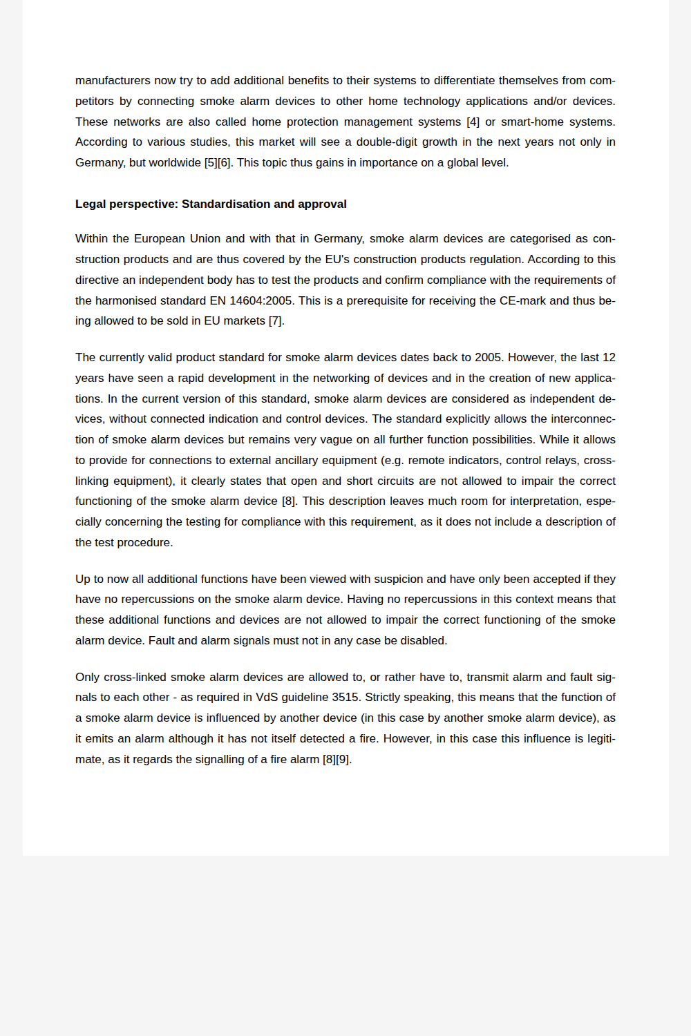manufacturers now try to add additional benefits to their systems to differentiate themselves from competitors by connecting smoke alarm devices to other home technology applications and/or devices. These networks are also called home protection management systems [4] or smart-home systems. According to various studies, this market will see a double-digit growth in the next years not only in Germany, but worldwide [5][6]. This topic thus gains in importance on a global level.
Legal perspective: Standardisation and approval
Within the European Union and with that in Germany, smoke alarm devices are categorised as construction products and are thus covered by the EU's construction products regulation. According to this directive an independent body has to test the products and confirm compliance with the requirements of the harmonised standard EN 14604:2005. This is a prerequisite for receiving the CE-mark and thus being allowed to be sold in EU markets [7].
The currently valid product standard for smoke alarm devices dates back to 2005. However, the last 12 years have seen a rapid development in the networking of devices and in the creation of new applications. In the current version of this standard, smoke alarm devices are considered as independent devices, without connected indication and control devices. The standard explicitly allows the interconnection of smoke alarm devices but remains very vague on all further function possibilities. While it allows to provide for connections to external ancillary equipment (e.g. remote indicators, control relays, cross-linking equipment), it clearly states that open and short circuits are not allowed to impair the correct functioning of the smoke alarm device [8]. This description leaves much room for interpretation, especially concerning the testing for compliance with this requirement, as it does not include a description of the test procedure.
Up to now all additional functions have been viewed with suspicion and have only been accepted if they have no repercussions on the smoke alarm device. Having no repercussions in this context means that these additional functions and devices are not allowed to impair the correct functioning of the smoke alarm device. Fault and alarm signals must not in any case be disabled.
Only cross-linked smoke alarm devices are allowed to, or rather have to, transmit alarm and fault signals to each other - as required in VdS guideline 3515. Strictly speaking, this means that the function of a smoke alarm device is influenced by another device (in this case by another smoke alarm device), as it emits an alarm although it has not itself detected a fire. However, in this case this influence is legitimate, as it regards the signalling of a fire alarm [8][9].